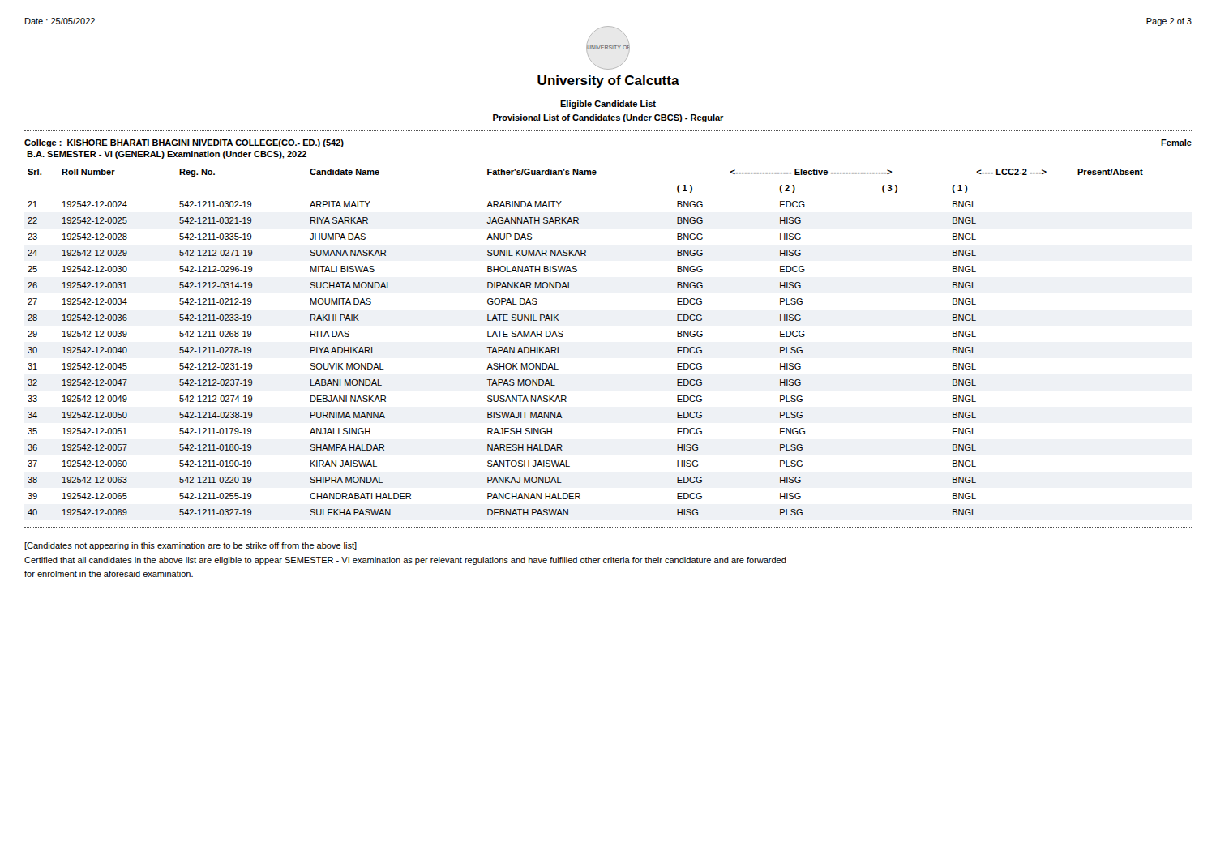Date : 25/05/2022
Page 2 of 3
UNIVERSITY OF CALCUTTA
University of Calcutta
Eligible Candidate List
Provisional List of Candidates (Under CBCS) - Regular
College : KISHORE BHARATI BHAGINI NIVEDITA COLLEGE(CO.- ED.) (542) Female
B.A. SEMESTER - VI (GENERAL) Examination (Under CBCS), 2022
| Srl. | Roll Number | Reg. No. | Candidate Name | Father's/Guardian's Name | <------------------- Elective -------------------> | <---- LCC2-2 ----> | Present/Absent |
| --- | --- | --- | --- | --- | --- | --- | --- |
| ( 1 ) | ( 2 ) | ( 3 ) | ( 1 ) |
| 21 | 192542-12-0024 | 542-1211-0302-19 | ARPITA MAITY | ARABINDA MAITY | BNGG | EDCG | | BNGL | |
| 22 | 192542-12-0025 | 542-1211-0321-19 | RIYA SARKAR | JAGANNATH SARKAR | BNGG | HISG | | BNGL | |
| 23 | 192542-12-0028 | 542-1211-0335-19 | JHUMPA DAS | ANUP DAS | BNGG | HISG | | BNGL | |
| 24 | 192542-12-0029 | 542-1212-0271-19 | SUMANA NASKAR | SUNIL KUMAR NASKAR | BNGG | HISG | | BNGL | |
| 25 | 192542-12-0030 | 542-1212-0296-19 | MITALI BISWAS | BHOLANATH BISWAS | BNGG | EDCG | | BNGL | |
| 26 | 192542-12-0031 | 542-1212-0314-19 | SUCHATA MONDAL | DIPANKAR MONDAL | BNGG | HISG | | BNGL | |
| 27 | 192542-12-0034 | 542-1211-0212-19 | MOUMITA DAS | GOPAL DAS | EDCG | PLSG | | BNGL | |
| 28 | 192542-12-0036 | 542-1211-0233-19 | RAKHI PAIK | LATE SUNIL PAIK | EDCG | HISG | | BNGL | |
| 29 | 192542-12-0039 | 542-1211-0268-19 | RITA DAS | LATE SAMAR DAS | BNGG | EDCG | | BNGL | |
| 30 | 192542-12-0040 | 542-1211-0278-19 | PIYA ADHIKARI | TAPAN ADHIKARI | EDCG | PLSG | | BNGL | |
| 31 | 192542-12-0045 | 542-1212-0231-19 | SOUVIK MONDAL | ASHOK MONDAL | EDCG | HISG | | BNGL | |
| 32 | 192542-12-0047 | 542-1212-0237-19 | LABANI MONDAL | TAPAS MONDAL | EDCG | HISG | | BNGL | |
| 33 | 192542-12-0049 | 542-1212-0274-19 | DEBJANI NASKAR | SUSANTA NASKAR | EDCG | PLSG | | BNGL | |
| 34 | 192542-12-0050 | 542-1214-0238-19 | PURNIMA MANNA | BISWAJIT MANNA | EDCG | PLSG | | BNGL | |
| 35 | 192542-12-0051 | 542-1211-0179-19 | ANJALI SINGH | RAJESH SINGH | EDCG | ENGG | | ENGL | |
| 36 | 192542-12-0057 | 542-1211-0180-19 | SHAMPA HALDAR | NARESH HALDAR | HISG | PLSG | | BNGL | |
| 37 | 192542-12-0060 | 542-1211-0190-19 | KIRAN JAISWAL | SANTOSH JAISWAL | HISG | PLSG | | BNGL | |
| 38 | 192542-12-0063 | 542-1211-0220-19 | SHIPRA MONDAL | PANKAJ MONDAL | EDCG | HISG | | BNGL | |
| 39 | 192542-12-0065 | 542-1211-0255-19 | CHANDRABATI HALDER | PANCHANAN HALDER | EDCG | HISG | | BNGL | |
| 40 | 192542-12-0069 | 542-1211-0327-19 | SULEKHA PASWAN | DEBNATH PASWAN | HISG | PLSG | | BNGL | |
[Candidates not appearing in this examination are to be strike off from the above list]
Certified that all candidates in the above list are eligible to appear SEMESTER - VI examination as per relevant regulations and have fulfilled other criteria for their candidature and are forwarded
for enrolment in the aforesaid examination.